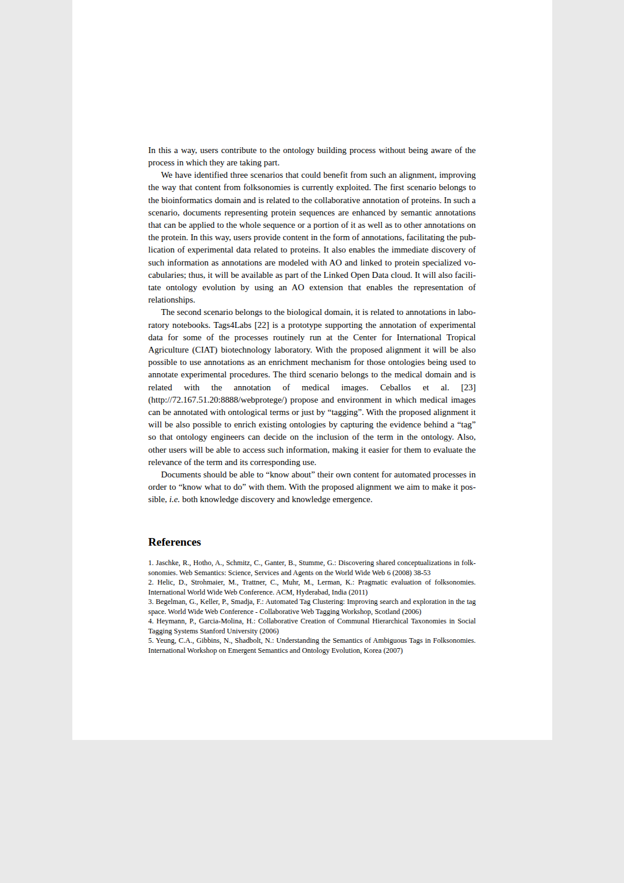In this a way, users contribute to the ontology building process without being aware of the process in which they are taking part.
We have identified three scenarios that could benefit from such an alignment, improving the way that content from folksonomies is currently exploited. The first scenario belongs to the bioinformatics domain and is related to the collaborative annotation of proteins. In such a scenario, documents representing protein sequences are enhanced by semantic annotations that can be applied to the whole sequence or a portion of it as well as to other annotations on the protein. In this way, users provide content in the form of annotations, facilitating the publication of experimental data related to proteins. It also enables the immediate discovery of such information as annotations are modeled with AO and linked to protein specialized vocabularies; thus, it will be available as part of the Linked Open Data cloud. It will also facilitate ontology evolution by using an AO extension that enables the representation of relationships.
The second scenario belongs to the biological domain, it is related to annotations in laboratory notebooks. Tags4Labs [22] is a prototype supporting the annotation of experimental data for some of the processes routinely run at the Center for International Tropical Agriculture (CIAT) biotechnology laboratory. With the proposed alignment it will be also possible to use annotations as an enrichment mechanism for those ontologies being used to annotate experimental procedures. The third scenario belongs to the medical domain and is related with the annotation of medical images. Ceballos et al. [23] (http://72.167.51.20:8888/webprotege/) propose and environment in which medical images can be annotated with ontological terms or just by “tagging”. With the proposed alignment it will be also possible to enrich existing ontologies by capturing the evidence behind a “tag” so that ontology engineers can decide on the inclusion of the term in the ontology. Also, other users will be able to access such information, making it easier for them to evaluate the relevance of the term and its corresponding use.
Documents should be able to “know about” their own content for automated processes in order to “know what to do” with them. With the proposed alignment we aim to make it possible, i.e. both knowledge discovery and knowledge emergence.
References
1. Jaschke, R., Hotho, A., Schmitz, C., Ganter, B., Stumme, G.: Discovering shared conceptualizations in folksonomies. Web Semantics: Science, Services and Agents on the World Wide Web 6 (2008) 38-53
2. Helic, D., Strohmaier, M., Trattner, C., Muhr, M., Lerman, K.: Pragmatic evaluation of folksonomies. International World Wide Web Conference. ACM, Hyderabad, India (2011)
3. Begelman, G., Keller, P., Smadja, F.: Automated Tag Clustering: Improving search and exploration in the tag space. World Wide Web Conference - Collaborative Web Tagging Workshop, Scotland (2006)
4. Heymann, P., Garcia-Molina, H.: Collaborative Creation of Communal Hierarchical Taxonomies in Social Tagging Systems Stanford University (2006)
5. Yeung, C.A., Gibbins, N., Shadbolt, N.: Understanding the Semantics of Ambiguous Tags in Folksonomies. International Workshop on Emergent Semantics and Ontology Evolution, Korea (2007)